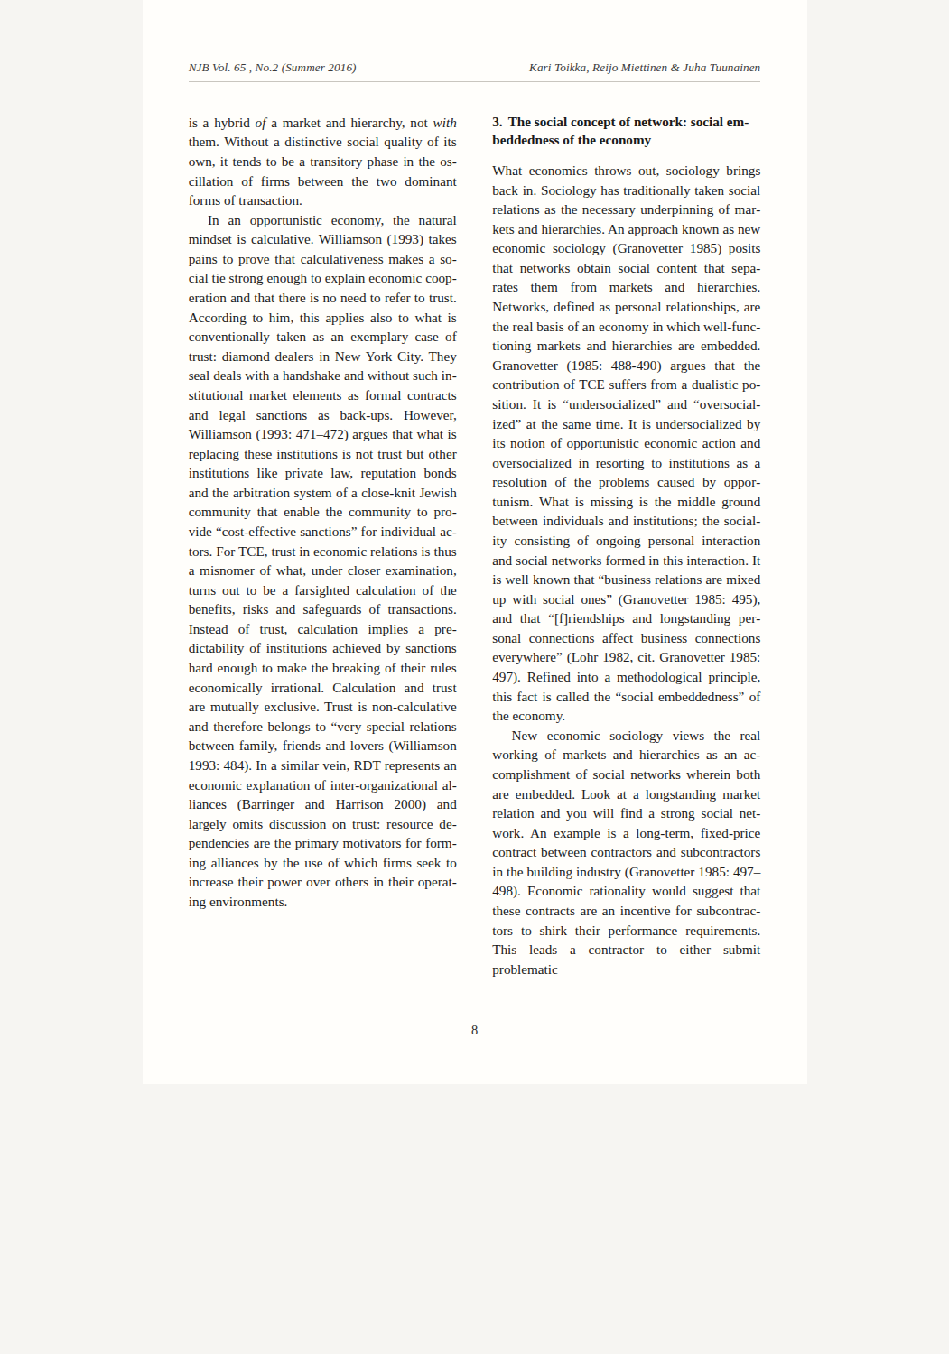NJB Vol. 65 , No.2 (Summer 2016) Kari Toikka, Reijo Miettinen & Juha Tuunainen
is a hybrid of a market and hierarchy, not with them. Without a distinctive social quality of its own, it tends to be a transitory phase in the oscillation of firms between the two dominant forms of transaction.
In an opportunistic economy, the natural mindset is calculative. Williamson (1993) takes pains to prove that calculativeness makes a social tie strong enough to explain economic cooperation and that there is no need to refer to trust. According to him, this applies also to what is conventionally taken as an exemplary case of trust: diamond dealers in New York City. They seal deals with a handshake and without such institutional market elements as formal contracts and legal sanctions as back-ups. However, Williamson (1993: 471–472) argues that what is replacing these institutions is not trust but other institutions like private law, reputation bonds and the arbitration system of a close-knit Jewish community that enable the community to provide “cost-effective sanctions” for individual actors. For TCE, trust in economic relations is thus a misnomer of what, under closer examination, turns out to be a farsighted calculation of the benefits, risks and safeguards of transactions. Instead of trust, calculation implies a predictability of institutions achieved by sanctions hard enough to make the breaking of their rules economically irrational. Calculation and trust are mutually exclusive. Trust is non-calculative and therefore belongs to “very special relations between family, friends and lovers (Williamson 1993: 484). In a similar vein, RDT represents an economic explanation of inter-organizational alliances (Barringer and Harrison 2000) and largely omits discussion on trust: resource dependencies are the primary motivators for forming alliances by the use of which firms seek to increase their power over others in their operating environments.
3. The social concept of network: social embeddedness of the economy
What economics throws out, sociology brings back in. Sociology has traditionally taken social relations as the necessary underpinning of markets and hierarchies. An approach known as new economic sociology (Granovetter 1985) posits that networks obtain social content that separates them from markets and hierarchies. Networks, defined as personal relationships, are the real basis of an economy in which well-functioning markets and hierarchies are embedded. Granovetter (1985: 488-490) argues that the contribution of TCE suffers from a dualistic position. It is “undersocialized” and “oversocialized” at the same time. It is undersocialized by its notion of opportunistic economic action and oversocialized in resorting to institutions as a resolution of the problems caused by opportunism. What is missing is the middle ground between individuals and institutions; the sociality consisting of ongoing personal interaction and social networks formed in this interaction. It is well known that “business relations are mixed up with social ones” (Granovetter 1985: 495), and that “[f]riendships and longstanding personal connections affect business connections everywhere” (Lohr 1982, cit. Granovetter 1985: 497). Refined into a methodological principle, this fact is called the “social embeddedness” of the economy.
New economic sociology views the real working of markets and hierarchies as an accomplishment of social networks wherein both are embedded. Look at a longstanding market relation and you will find a strong social network. An example is a long-term, fixed-price contract between contractors and subcontractors in the building industry (Granovetter 1985: 497–498). Economic rationality would suggest that these contracts are an incentive for subcontractors to shirk their performance requirements. This leads a contractor to either submit problematic
8